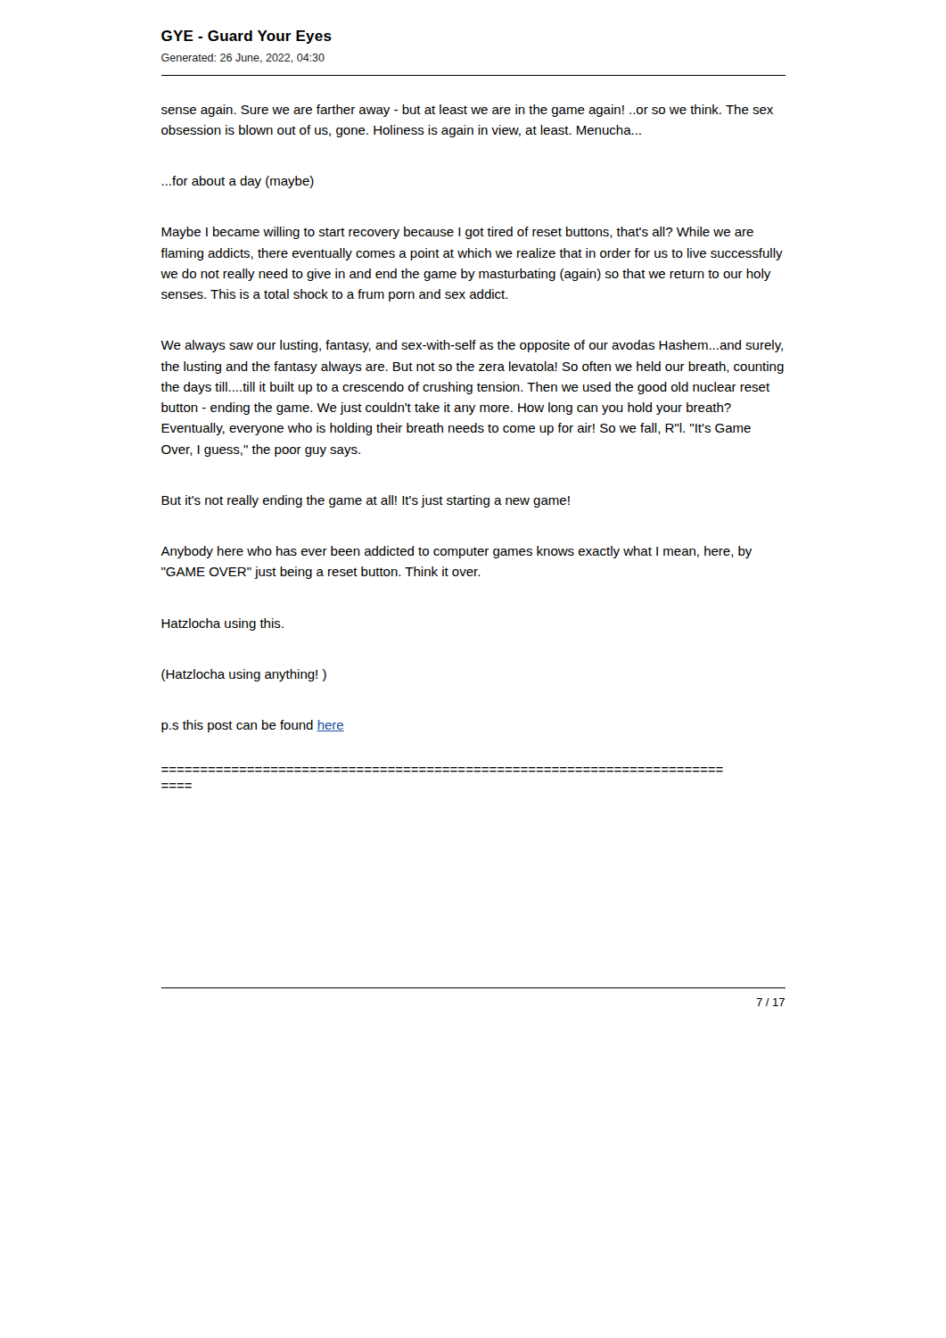GYE - Guard Your Eyes
Generated: 26 June, 2022, 04:30
sense again. Sure we are farther away - but at least we are in the game again! ..or so we think. The sex obsession is blown out of us, gone. Holiness is again in view, at least. Menucha...
...for about a day (maybe)
Maybe I became willing to start recovery because I got tired of reset buttons, that's all? While we are flaming addicts, there eventually comes a point at which we realize that in order for us to live successfully we do not really need to give in and end the game by masturbating (again) so that we return to our holy senses. This is a total shock to a frum porn and sex addict.
We always saw our lusting, fantasy, and sex-with-self as the opposite of our avodas Hashem...and surely, the lusting and the fantasy always are. But not so the zera levatola! So often we held our breath, counting the days till....till it built up to a crescendo of crushing tension. Then we used the good old nuclear reset button - ending the game. We just couldn't take it any more. How long can you hold your breath? Eventually, everyone who is holding their breath needs to come up for air! So we fall, R"l. "It's Game Over, I guess," the poor guy says.
But it's not really ending the game at all! It's just starting a new game!
Anybody here who has ever been addicted to computer games knows exactly what I mean, here, by "GAME OVER" just being a reset button. Think it over.
Hatzlocha using this.
(Hatzlocha using anything! )
p.s this post can be found here
========================================================================
====
7 / 17